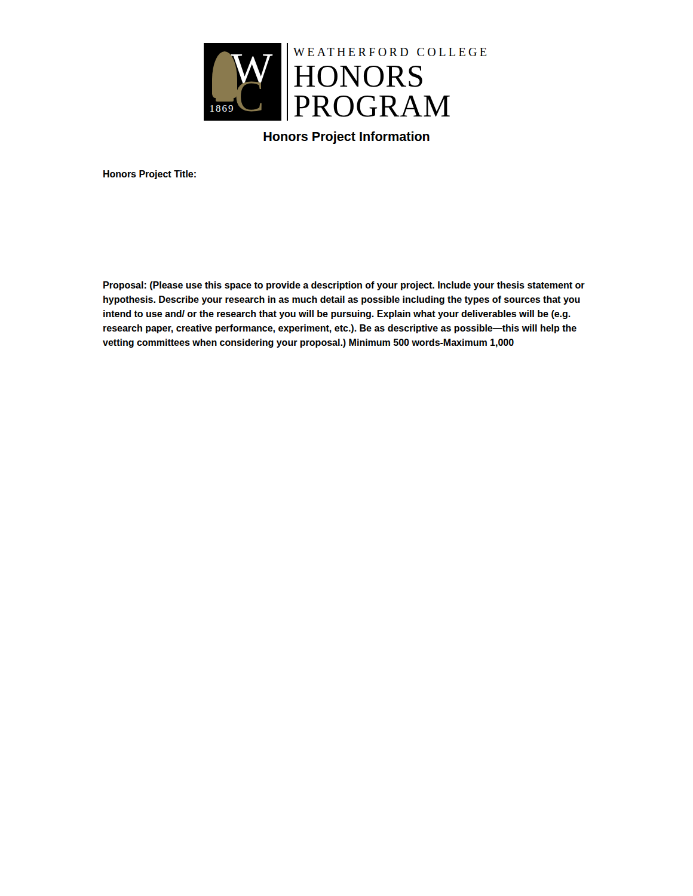W C 1869
WEATHERFORD COLLEGE
HONORS
PROGRAM
Honors Project Information
Honors Project Title:
Proposal: (Please use this space to provide a description of your project. Include your thesis statement or hypothesis. Describe your research in as much detail as possible including the types of sources that you intend to use and/ or the research that you will be pursuing. Explain what your deliverables will be (e.g. research paper, creative performance, experiment, etc.). Be as descriptive as possible—this will help the vetting committees when considering your proposal.) Minimum 500 words-Maximum 1,000